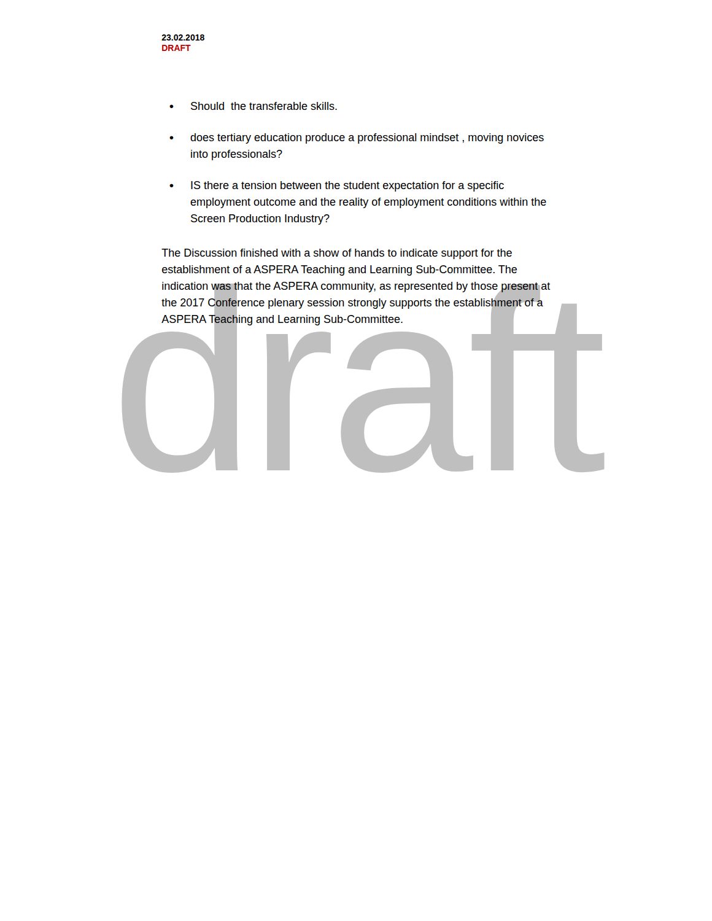draft
23.02.2018
DRAFT
Should the transferable skills.
does tertiary education produce a professional mindset , moving novices into professionals?
IS there a tension between the student expectation for a specific employment outcome and the reality of employment conditions within the Screen Production Industry?
The Discussion finished with a show of hands to indicate support for the establishment of a ASPERA Teaching and Learning Sub-Committee. The indication was that the ASPERA community, as represented by those present at the 2017 Conference plenary session strongly supports the establishment of a ASPERA Teaching and Learning Sub-Committee.